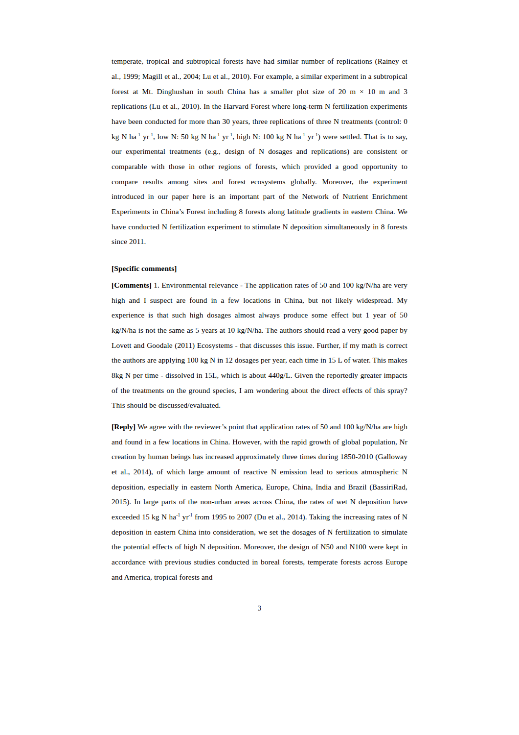temperate, tropical and subtropical forests have had similar number of replications (Rainey et al., 1999; Magill et al., 2004; Lu et al., 2010). For example, a similar experiment in a subtropical forest at Mt. Dinghushan in south China has a smaller plot size of 20 m × 10 m and 3 replications (Lu et al., 2010). In the Harvard Forest where long-term N fertilization experiments have been conducted for more than 30 years, three replications of three N treatments (control: 0 kg N ha-1 yr-1, low N: 50 kg N ha-1 yr-1, high N: 100 kg N ha-1 yr-1) were settled. That is to say, our experimental treatments (e.g., design of N dosages and replications) are consistent or comparable with those in other regions of forests, which provided a good opportunity to compare results among sites and forest ecosystems globally. Moreover, the experiment introduced in our paper here is an important part of the Network of Nutrient Enrichment Experiments in China’s Forest including 8 forests along latitude gradients in eastern China. We have conducted N fertilization experiment to stimulate N deposition simultaneously in 8 forests since 2011.
[Specific comments]
[Comments] 1. Environmental relevance - The application rates of 50 and 100 kg/N/ha are very high and I suspect are found in a few locations in China, but not likely widespread. My experience is that such high dosages almost always produce some effect but 1 year of 50 kg/N/ha is not the same as 5 years at 10 kg/N/ha. The authors should read a very good paper by Lovett and Goodale (2011) Ecosystems - that discusses this issue. Further, if my math is correct the authors are applying 100 kg N in 12 dosages per year, each time in 15 L of water. This makes 8kg N per time - dissolved in 15L, which is about 440g/L. Given the reportedly greater impacts of the treatments on the ground species, I am wondering about the direct effects of this spray? This should be discussed/evaluated.
[Reply] We agree with the reviewer’s point that application rates of 50 and 100 kg/N/ha are high and found in a few locations in China. However, with the rapid growth of global population, Nr creation by human beings has increased approximately three times during 1850-2010 (Galloway et al., 2014), of which large amount of reactive N emission lead to serious atmospheric N deposition, especially in eastern North America, Europe, China, India and Brazil (BassiriRad, 2015). In large parts of the non-urban areas across China, the rates of wet N deposition have exceeded 15 kg N ha-1 yr-1 from 1995 to 2007 (Du et al., 2014). Taking the increasing rates of N deposition in eastern China into consideration, we set the dosages of N fertilization to simulate the potential effects of high N deposition. Moreover, the design of N50 and N100 were kept in accordance with previous studies conducted in boreal forests, temperate forests across Europe and America, tropical forests and
3